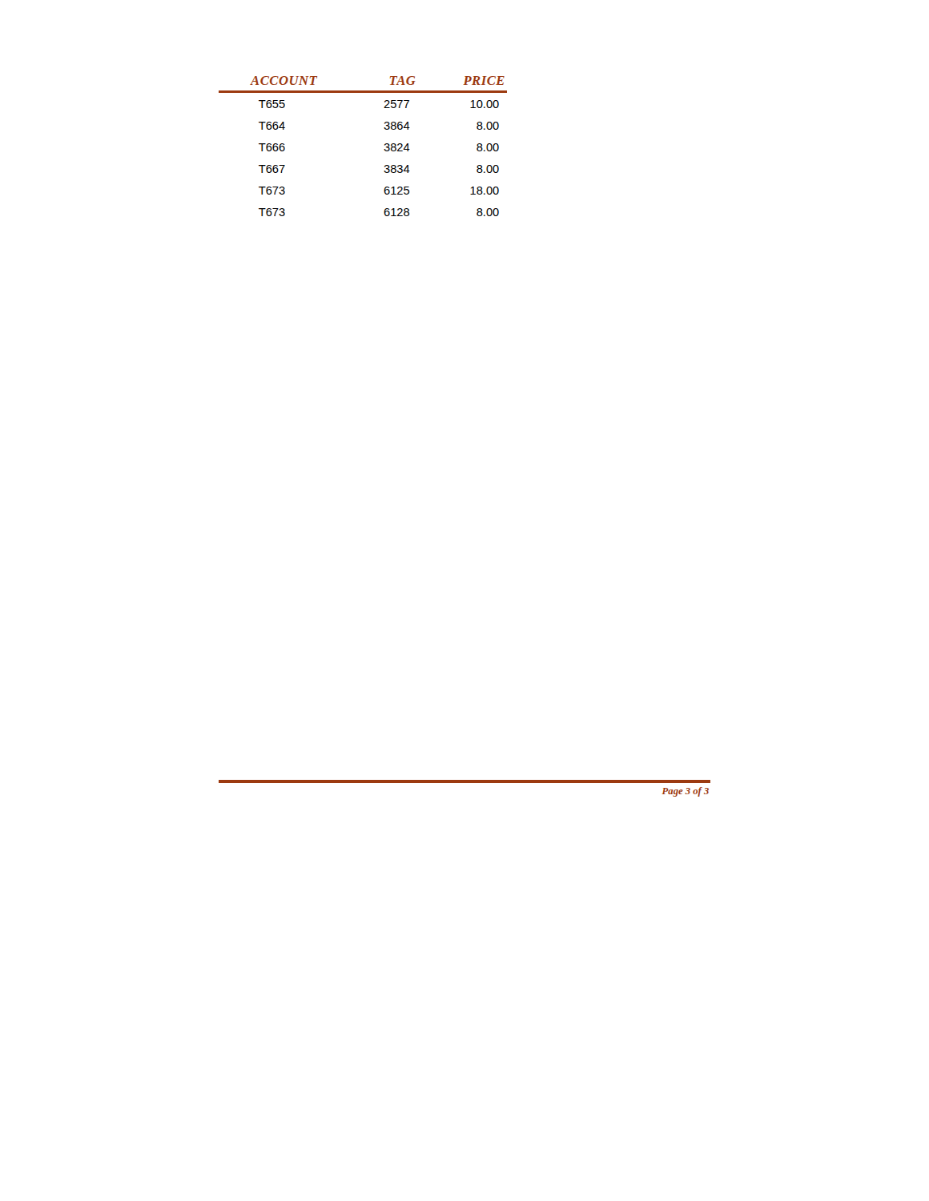| ACCOUNT | TAG | PRICE |
| --- | --- | --- |
| T655 | 2577 | 10.00 |
| T664 | 3864 | 8.00 |
| T666 | 3824 | 8.00 |
| T667 | 3834 | 8.00 |
| T673 | 6125 | 18.00 |
| T673 | 6128 | 8.00 |
Page 3 of 3